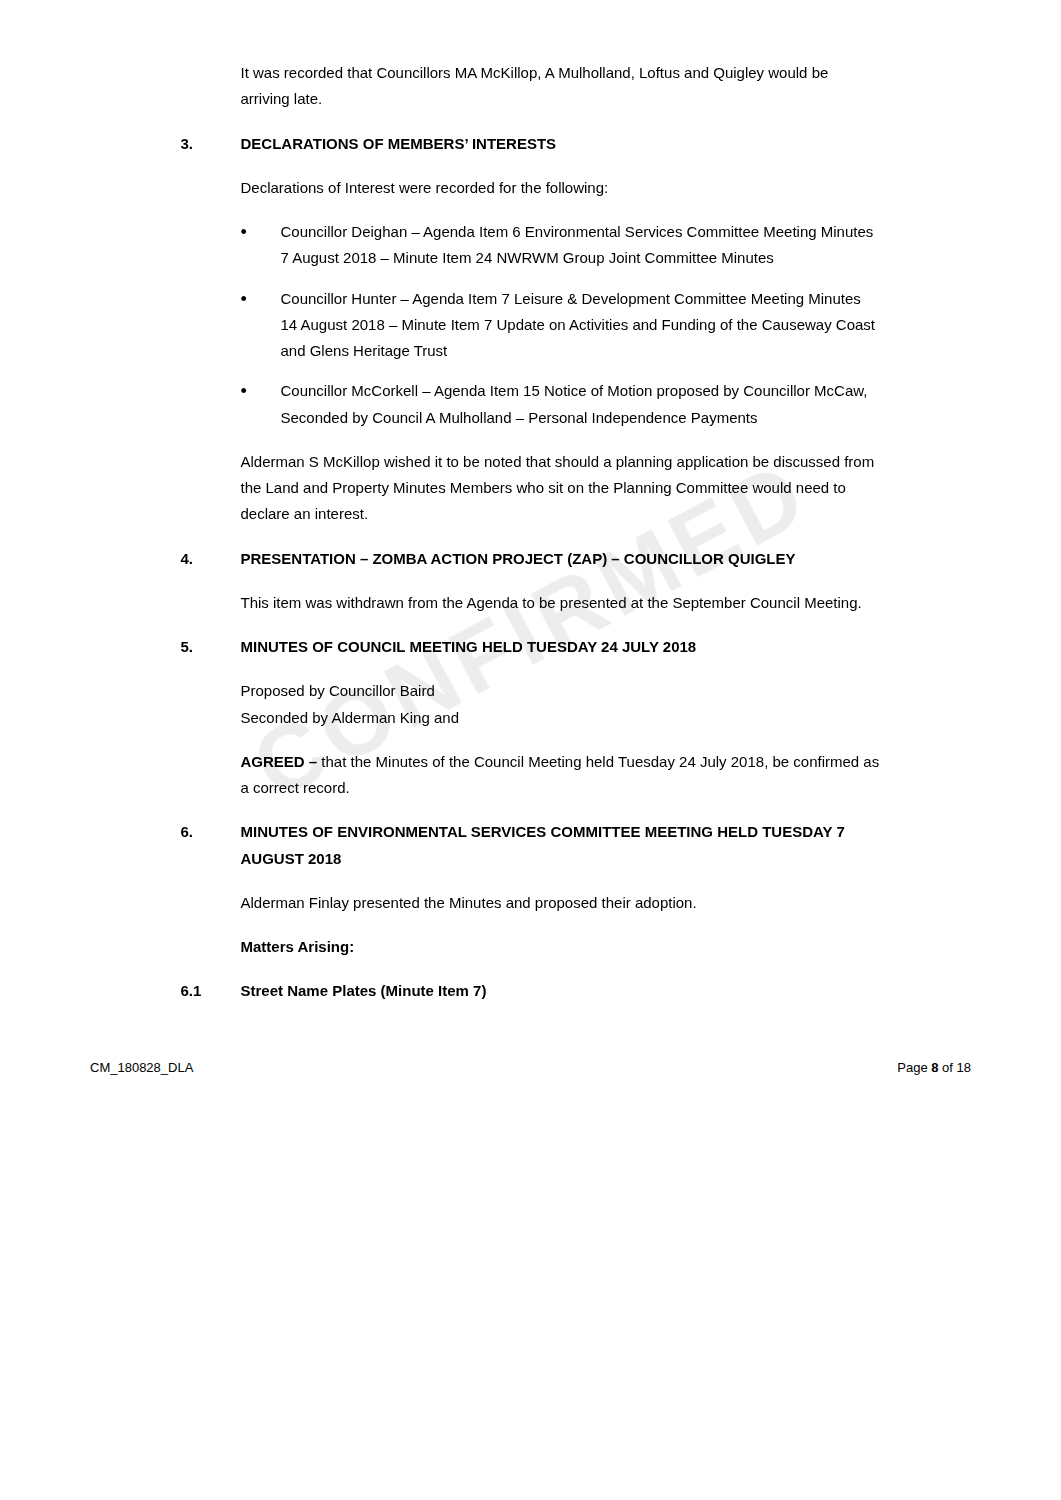CONFIRMED
It was recorded that Councillors MA McKillop, A Mulholland, Loftus and Quigley would be arriving late.
3.
DECLARATIONS OF MEMBERS’ INTERESTS
Declarations of Interest were recorded for the following:
Councillor Deighan – Agenda Item 6 Environmental Services Committee Meeting Minutes 7 August 2018 – Minute Item 24 NWRWM Group Joint Committee Minutes
Councillor Hunter – Agenda Item 7 Leisure & Development Committee Meeting Minutes 14 August 2018 – Minute Item 7 Update on Activities and Funding of the Causeway Coast and Glens Heritage Trust
Councillor McCorkell – Agenda Item 15 Notice of Motion proposed by Councillor McCaw, Seconded by Council A Mulholland – Personal Independence Payments
Alderman S McKillop wished it to be noted that should a planning application be discussed from the Land and Property Minutes Members who sit on the Planning Committee would need to declare an interest.
4.
PRESENTATION – ZOMBA ACTION PROJECT (ZAP) – COUNCILLOR QUIGLEY
This item was withdrawn from the Agenda to be presented at the September Council Meeting.
5.
MINUTES OF COUNCIL MEETING HELD TUESDAY 24 JULY 2018
Proposed by Councillor Baird
Seconded by Alderman King and
AGREED – that the Minutes of the Council Meeting held Tuesday 24 July 2018, be confirmed as a correct record.
6.
MINUTES OF ENVIRONMENTAL SERVICES COMMITTEE MEETING HELD TUESDAY 7 AUGUST 2018
Alderman Finlay presented the Minutes and proposed their adoption.
Matters Arising:
6.1
Street Name Plates (Minute Item 7)
CM_180828_DLA Page 8 of 18